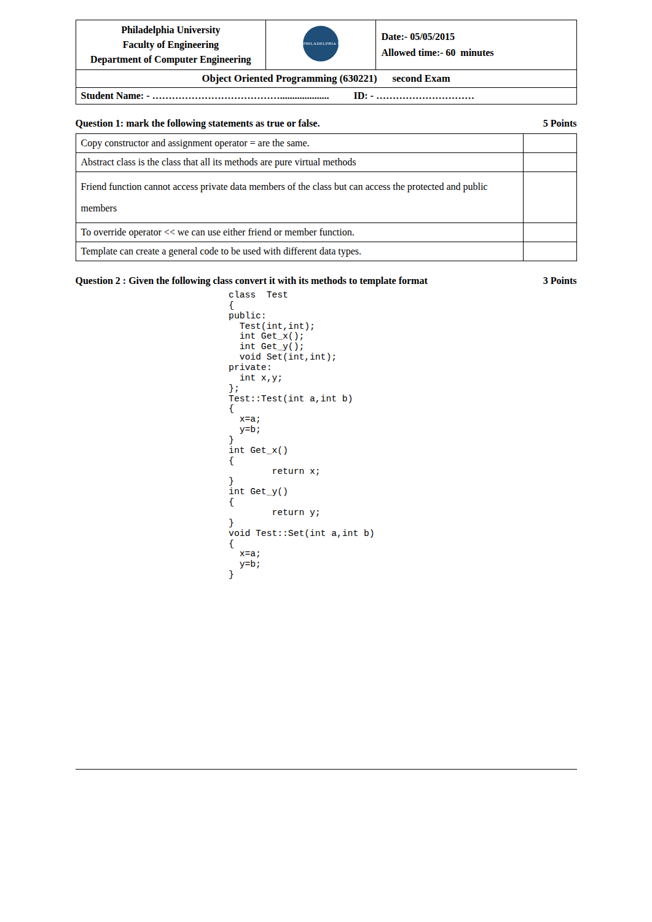| Philadelphia University Faculty of Engineering Department of Computer Engineering | PHILADELPHIA UNIVERSITY | Date:- 05/05/2015 Allowed time:- 60 minutes |
| Object Oriented Programming (630221) second Exam |
| Student Name: - ………………………………….................... ID: - ………………………… |
Question 1: mark the following statements as true or false. 5 Points
| Copy constructor and assignment operator = are the same. | |
| Abstract class is the class that all its methods are pure virtual methods | |
| Friend function cannot access private data members of the class but can access the protected and public members | |
| To override operator << we can use either friend or member function. | |
| Template can create a general code to be used with different data types. | |
Question 2 : Given the following class convert it with its methods to template format 3 Points
class  Test
{
public:
  Test(int,int);
  int Get_x();
  int Get_y();
  void Set(int,int);
private:
  int x,y;
};
Test::Test(int a,int b)
{
  x=a;
  y=b;
}
int Get_x()
{
        return x;
}
int Get_y()
{
        return y;
}
void Test::Set(int a,int b)
{
  x=a;
  y=b;
}